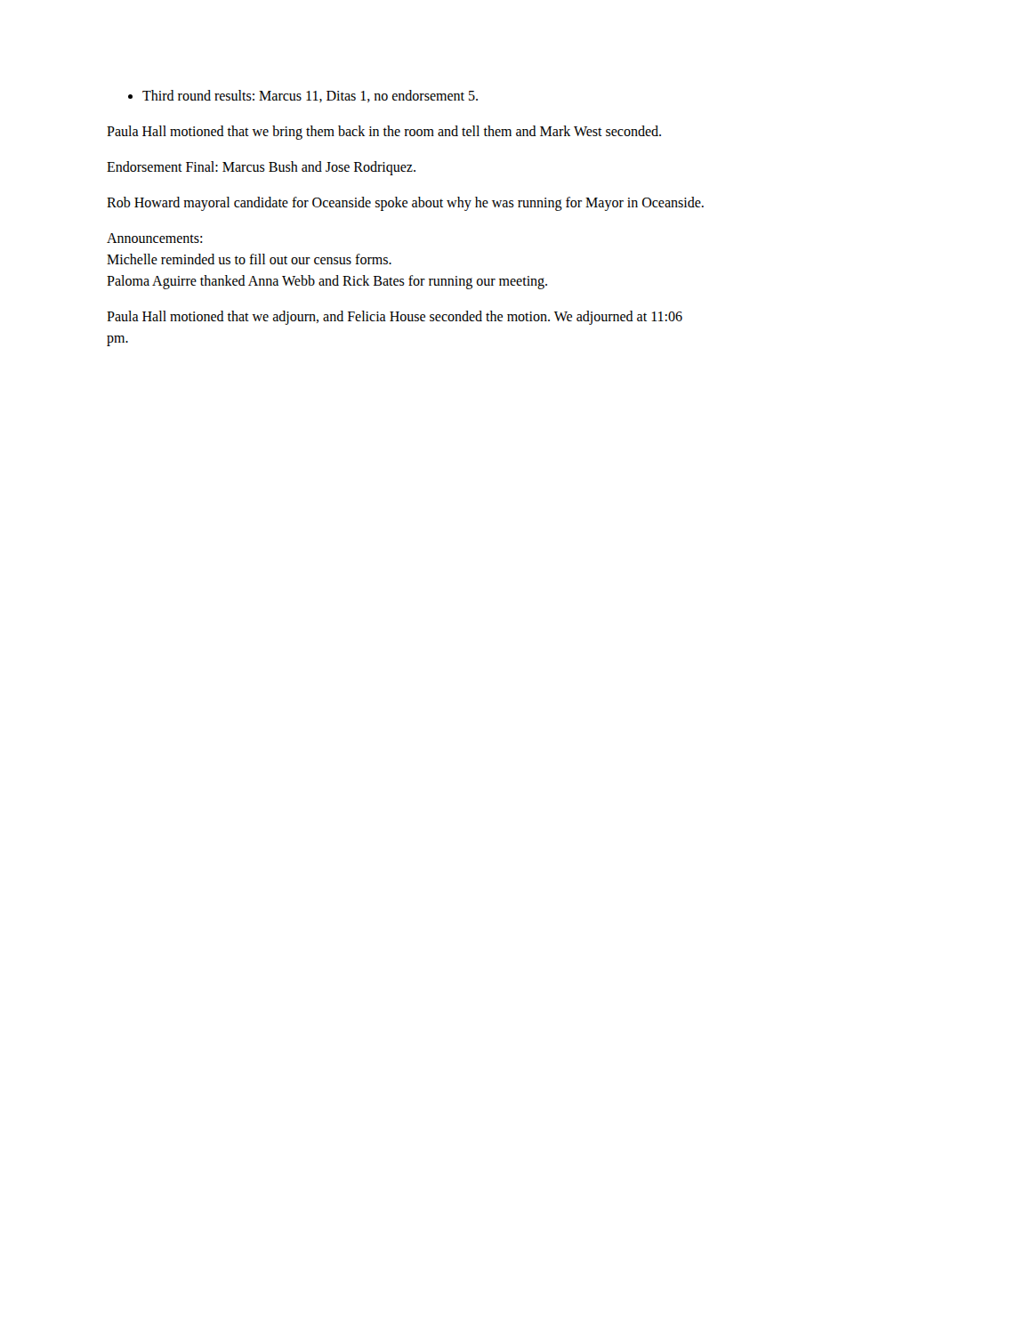Third round results: Marcus 11, Ditas 1, no endorsement 5.
Paula Hall motioned that we bring them back in the room and tell them and Mark West seconded.
Endorsement Final: Marcus Bush and Jose Rodriquez.
Rob Howard mayoral candidate for Oceanside spoke about why he was running for Mayor in Oceanside.
Announcements:
Michelle reminded us to fill out our census forms.
Paloma Aguirre thanked Anna Webb and Rick Bates for running our meeting.
Paula Hall motioned that we adjourn, and Felicia House seconded the motion. We adjourned at 11:06 pm.